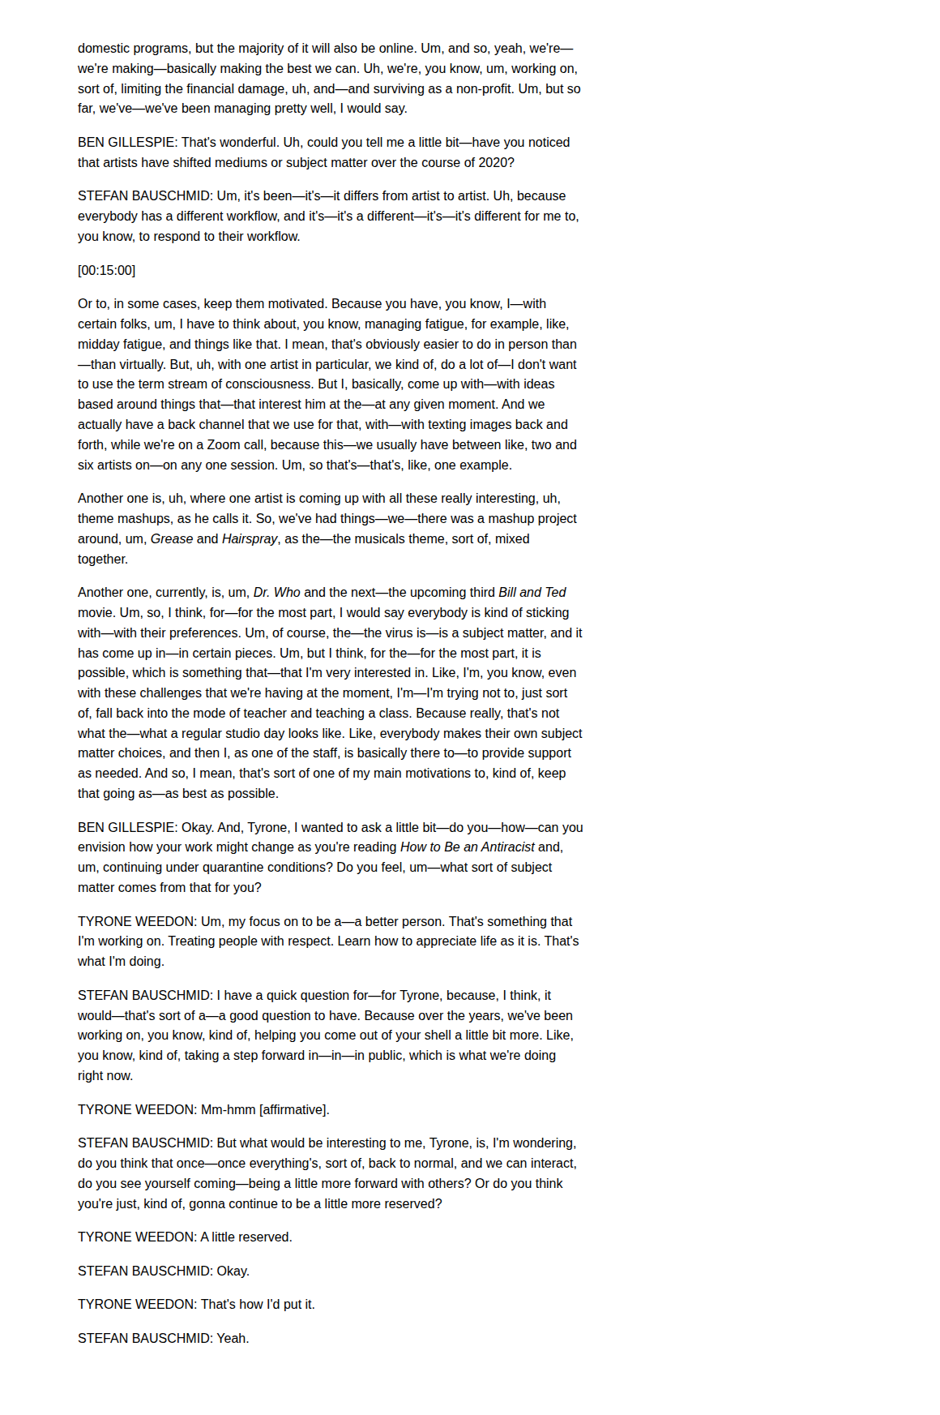domestic programs, but the majority of it will also be online. Um, and so, yeah, we're—we're making—basically making the best we can. Uh, we're, you know, um, working on, sort of, limiting the financial damage, uh, and—and surviving as a non-profit. Um, but so far, we've—we've been managing pretty well, I would say.
BEN GILLESPIE: That's wonderful. Uh, could you tell me a little bit—have you noticed that artists have shifted mediums or subject matter over the course of 2020?
STEFAN BAUSCHMID: Um, it's been—it's—it differs from artist to artist. Uh, because everybody has a different workflow, and it's—it's a different—it's—it's different for me to, you know, to respond to their workflow.
[00:15:00]
Or to, in some cases, keep them motivated. Because you have, you know, I—with certain folks, um, I have to think about, you know, managing fatigue, for example, like, midday fatigue, and things like that. I mean, that's obviously easier to do in person than—than virtually. But, uh, with one artist in particular, we kind of, do a lot of—I don't want to use the term stream of consciousness. But I, basically, come up with—with ideas based around things that—that interest him at the—at any given moment. And we actually have a back channel that we use for that, with—with texting images back and forth, while we're on a Zoom call, because this—we usually have between like, two and six artists on—on any one session. Um, so that's—that's, like, one example.
Another one is, uh, where one artist is coming up with all these really interesting, uh, theme mashups, as he calls it. So, we've had things—we—there was a mashup project around, um, Grease and Hairspray, as the—the musicals theme, sort of, mixed together.
Another one, currently, is, um, Dr. Who and the next—the upcoming third Bill and Ted movie. Um, so, I think, for—for the most part, I would say everybody is kind of sticking with—with their preferences. Um, of course, the—the virus is—is a subject matter, and it has come up in—in certain pieces. Um, but I think, for the—for the most part, it is possible, which is something that—that I'm very interested in. Like, I'm, you know, even with these challenges that we're having at the moment, I'm—I'm trying not to, just sort of, fall back into the mode of teacher and teaching a class. Because really, that's not what the—what a regular studio day looks like. Like, everybody makes their own subject matter choices, and then I, as one of the staff, is basically there to—to provide support as needed. And so, I mean, that's sort of one of my main motivations to, kind of, keep that going as—as best as possible.
BEN GILLESPIE: Okay. And, Tyrone, I wanted to ask a little bit—do you—how—can you envision how your work might change as you're reading How to Be an Antiracist and, um, continuing under quarantine conditions? Do you feel, um—what sort of subject matter comes from that for you?
TYRONE WEEDON: Um, my focus on to be a—a better person. That's something that I'm working on. Treating people with respect. Learn how to appreciate life as it is. That's what I'm doing.
STEFAN BAUSCHMID: I have a quick question for—for Tyrone, because, I think, it would—that's sort of a—a good question to have. Because over the years, we've been working on, you know, kind of, helping you come out of your shell a little bit more. Like, you know, kind of, taking a step forward in—in—in public, which is what we're doing right now.
TYRONE WEEDON: Mm-hmm [affirmative].
STEFAN BAUSCHMID: But what would be interesting to me, Tyrone, is, I'm wondering, do you think that once—once everything's, sort of, back to normal, and we can interact, do you see yourself coming—being a little more forward with others? Or do you think you're just, kind of, gonna continue to be a little more reserved?
TYRONE WEEDON: A little reserved.
STEFAN BAUSCHMID: Okay.
TYRONE WEEDON: That's how I'd put it.
STEFAN BAUSCHMID: Yeah.